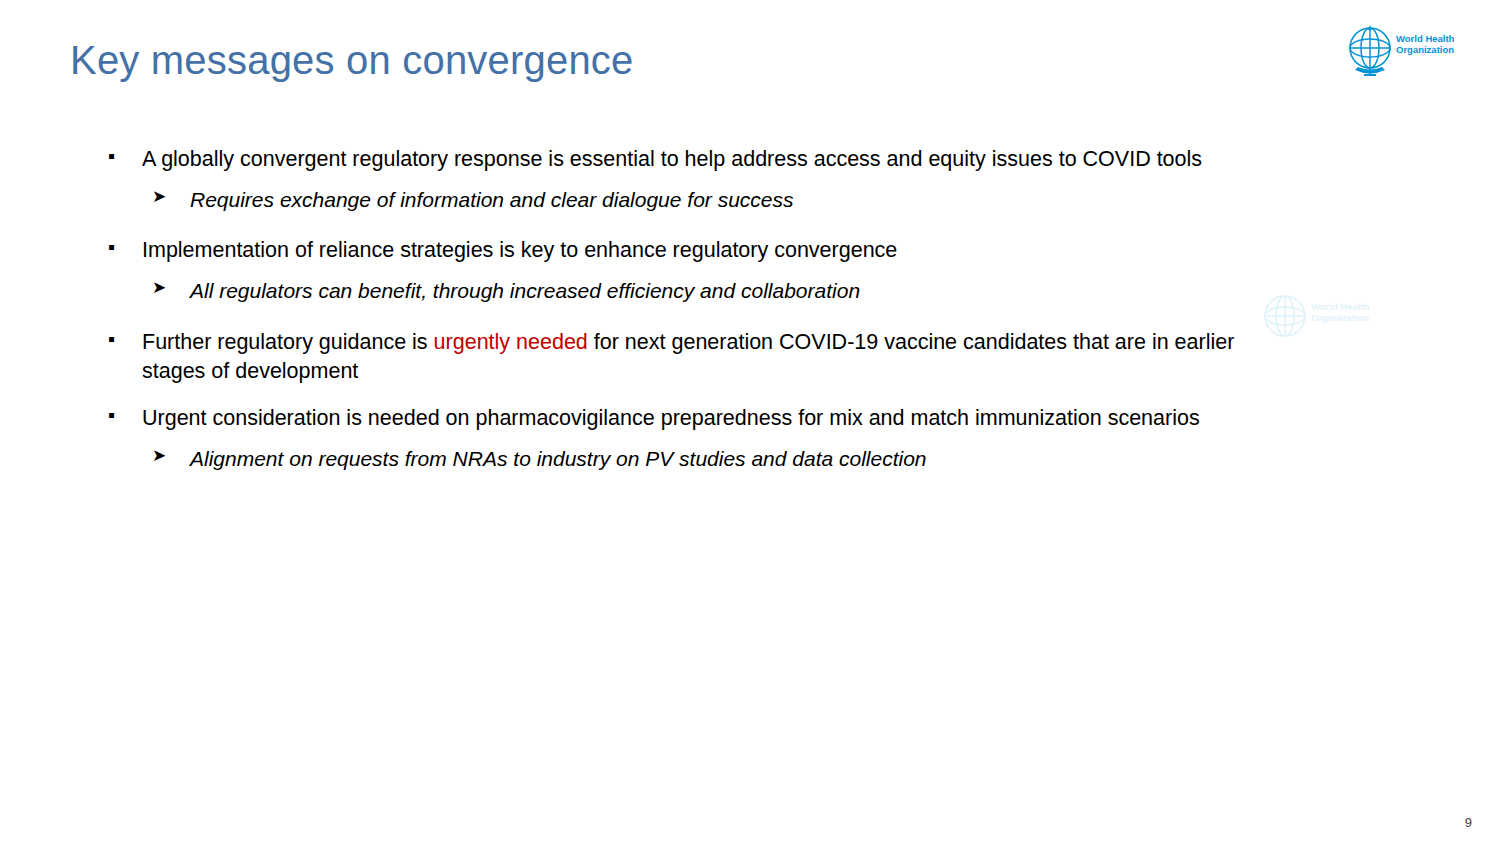World Health Organization World Health Organization
Key messages on convergence
A globally convergent regulatory response is essential to help address access and equity issues to COVID tools
Requires exchange of information and clear dialogue for success
Implementation of reliance strategies is key to enhance regulatory convergence
All regulators can benefit, through increased efficiency and collaboration
Further regulatory guidance is urgently needed for next generation COVID-19 vaccine candidates that are in earlier stages of development
Urgent consideration is needed on pharmacovigilance preparedness for mix and match immunization scenarios
Alignment on requests from NRAs to industry on PV studies and data collection
9